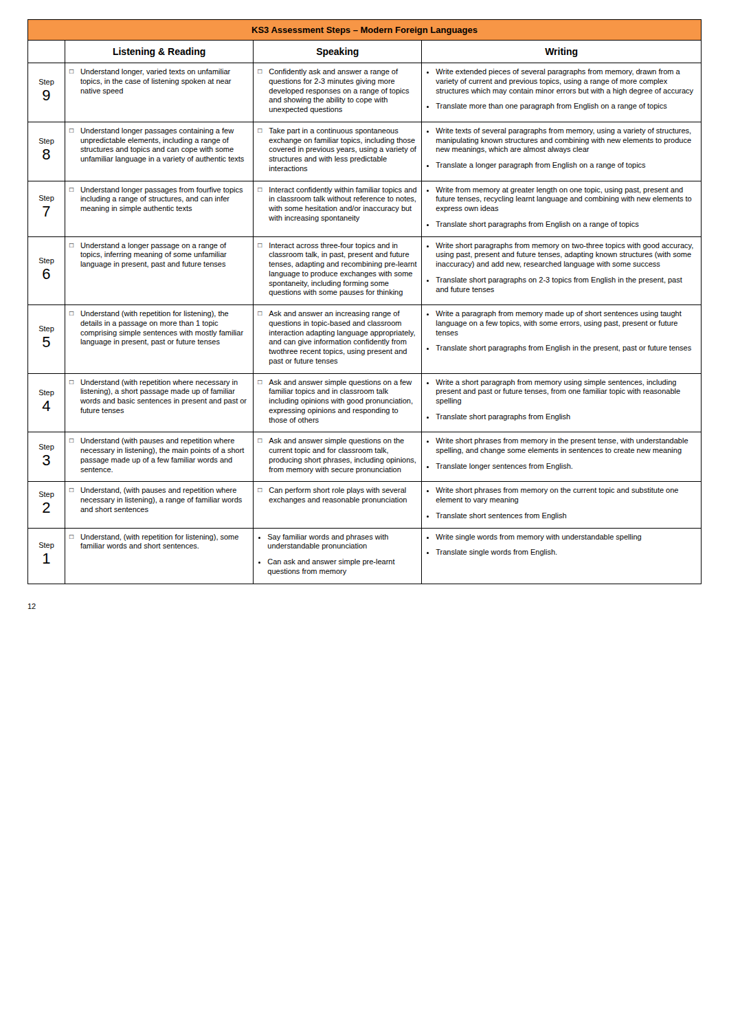KS3 Assessment Steps – Modern Foreign Languages
| | Listening & Reading | Speaking | Writing |
| --- | --- | --- | --- |
| Step 9 | Understand longer, varied texts on unfamiliar topics, in the case of listening spoken at near native speed | Confidently ask and answer a range of questions for 2-3 minutes giving more developed responses on a range of topics and showing the ability to cope with unexpected questions | Write extended pieces of several paragraphs from memory, drawn from a variety of current and previous topics, using a range of more complex structures which may contain minor errors but with a high degree of accuracy Translate more than one paragraph from English on a range of topics |
| Step 8 | Understand longer passages containing a few unpredictable elements, including a range of structures and topics and can cope with some unfamiliar language in a variety of authentic texts | Take part in a continuous spontaneous exchange on familiar topics, including those covered in previous years, using a variety of structures and with less predictable interactions | Write texts of several paragraphs from memory, using a variety of structures, manipulating known structures and combining with new elements to produce new meanings, which are almost always clear Translate a longer paragraph from English on a range of topics |
| Step 7 | Understand longer passages from fourfive topics including a range of structures, and can infer meaning in simple authentic texts | Interact confidently within familiar topics and in classroom talk without reference to notes, with some hesitation and/or inaccuracy but with increasing spontaneity | Write from memory at greater length on one topic, using past, present and future tenses, recycling learnt language and combining with new elements to express own ideas Translate short paragraphs from English on a range of topics |
| Step 6 | Understand a longer passage on a range of topics, inferring meaning of some unfamiliar language in present, past and future tenses | Interact across three-four topics and in classroom talk, in past, present and future tenses, adapting and recombining pre-learnt language to produce exchanges with some spontaneity, including forming some questions with some pauses for thinking | Write short paragraphs from memory on two-three topics with good accuracy, using past, present and future tenses, adapting known structures (with some inaccuracy) and add new, researched language with some success Translate short paragraphs on 2-3 topics from English in the present, past and future tenses |
| Step 5 | Understand (with repetition for listening), the details in a passage on more than 1 topic comprising simple sentences with mostly familiar language in present, past or future tenses | Ask and answer an increasing range of questions in topic-based and classroom interaction adapting language appropriately, and can give information confidently from twothree recent topics, using present and past or future tenses | Write a paragraph from memory made up of short sentences using taught language on a few topics, with some errors, using past, present or future tenses Translate short paragraphs from English in the present, past or future tenses |
| Step 4 | Understand (with repetition where necessary in listening), a short passage made up of familiar words and basic sentences in present and past or future tenses | Ask and answer simple questions on a few familiar topics and in classroom talk including opinions with good pronunciation, expressing opinions and responding to those of others | Write a short paragraph from memory using simple sentences, including present and past or future tenses, from one familiar topic with reasonable spelling Translate short paragraphs from English |
| Step 3 | Understand (with pauses and repetition where necessary in listening), the main points of a short passage made up of a few familiar words and sentence. | Ask and answer simple questions on the current topic and for classroom talk, producing short phrases, including opinions, from memory with secure pronunciation | Write short phrases from memory in the present tense, with understandable spelling, and change some elements in sentences to create new meaning Translate longer sentences from English. |
| Step 2 | Understand, (with pauses and repetition where necessary in listening), a range of familiar words and short sentences | Can perform short role plays with several exchanges and reasonable pronunciation | Write short phrases from memory on the current topic and substitute one element to vary meaning Translate short sentences from English |
| Step 1 | Understand, (with repetition for listening), some familiar words and short sentences. | Say familiar words and phrases with understandable pronunciation Can ask and answer simple pre-learnt questions from memory | Write single words from memory with understandable spelling Translate single words from English. |
12